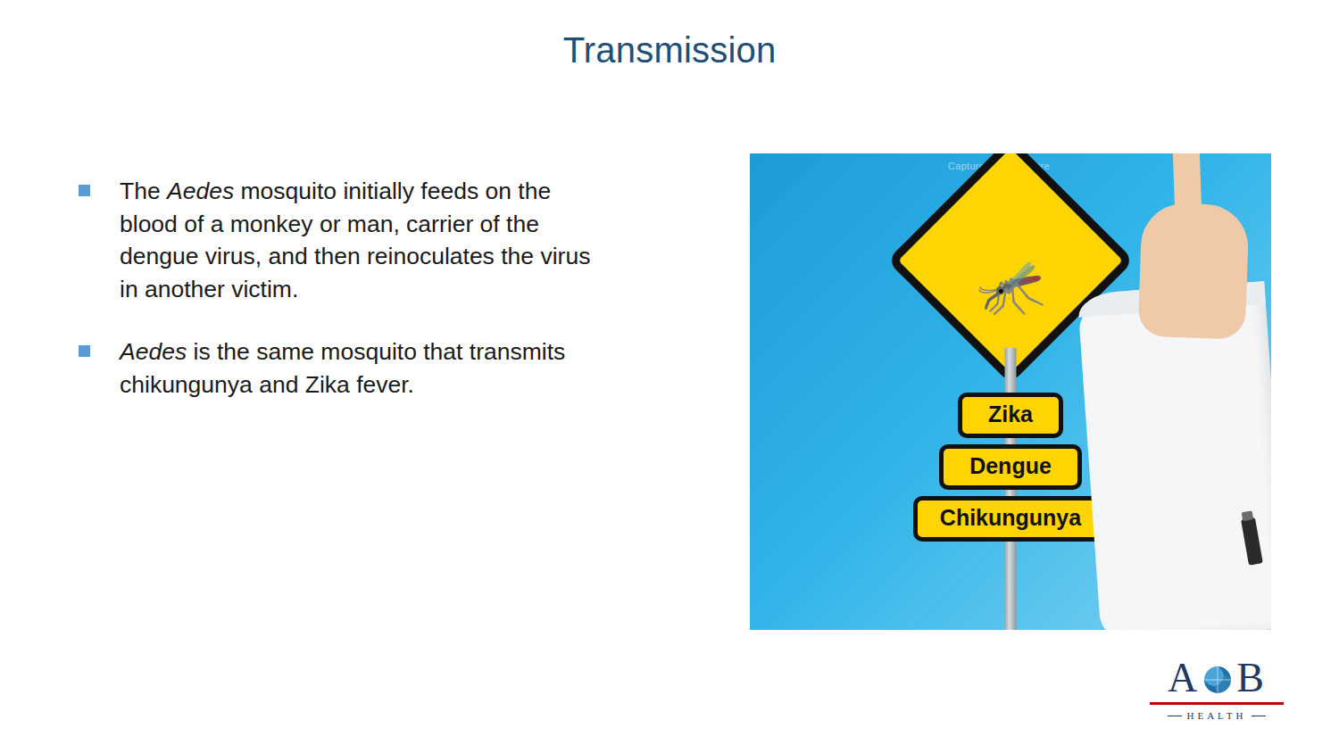Transmission
The Aedes mosquito initially feeds on the blood of a monkey or man, carrier of the dengue virus, and then reinoculates the virus in another victim.
Aedes is the same mosquito that transmits chikungunya and Zika fever.
Capture nichengulaire
🦟
Zika
Dengue
Chikungunya
A B
HEALTH